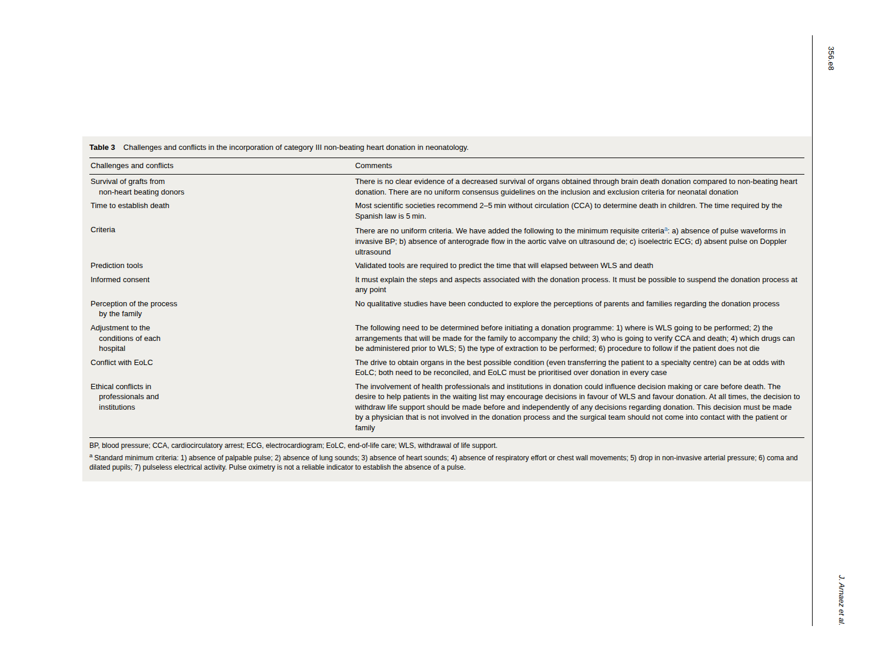356.e8
J. Arnaez et al.
Table 3 Challenges and conflicts in the incorporation of category III non-beating heart donation in neonatology.
| Challenges and conflicts | Comments |
| --- | --- |
| Survival of grafts from non-heart beating donors | There is no clear evidence of a decreased survival of organs obtained through brain death donation compared to non-beating heart donation. There are no uniform consensus guidelines on the inclusion and exclusion criteria for neonatal donation |
| Time to establish death | Most scientific societies recommend 2–5 min without circulation (CCA) to determine death in children. The time required by the Spanish law is 5 min. |
| Criteria | There are no uniform criteria. We have added the following to the minimum requisite criteria a : a) absence of pulse waveforms in invasive BP; b) absence of anterograde flow in the aortic valve on ultrasound de; c) isoelectric ECG; d) absent pulse on Doppler ultrasound |
| Prediction tools | Validated tools are required to predict the time that will elapsed between WLS and death |
| Informed consent | It must explain the steps and aspects associated with the donation process. It must be possible to suspend the donation process at any point |
| Perception of the process by the family | No qualitative studies have been conducted to explore the perceptions of parents and families regarding the donation process |
| Adjustment to the conditions of each hospital | The following need to be determined before initiating a donation programme: 1) where is WLS going to be performed; 2) the arrangements that will be made for the family to accompany the child; 3) who is going to verify CCA and death; 4) which drugs can be administered prior to WLS; 5) the type of extraction to be performed; 6) procedure to follow if the patient does not die |
| Conflict with EoLC | The drive to obtain organs in the best possible condition (even transferring the patient to a specialty centre) can be at odds with EoLC; both need to be reconciled, and EoLC must be prioritised over donation in every case |
| Ethical conflicts in professionals and institutions | The involvement of health professionals and institutions in donation could influence decision making or care before death. The desire to help patients in the waiting list may encourage decisions in favour of WLS and favour donation. At all times, the decision to withdraw life support should be made before and independently of any decisions regarding donation. This decision must be made by a physician that is not involved in the donation process and the surgical team should not come into contact with the patient or family |
BP, blood pressure; CCA, cardiocirculatory arrest; ECG, electrocardiogram; EoLC, end-of-life care; WLS, withdrawal of life support.
a Standard minimum criteria: 1) absence of palpable pulse; 2) absence of lung sounds; 3) absence of heart sounds; 4) absence of respiratory effort or chest wall movements; 5) drop in non-invasive arterial pressure; 6) coma and dilated pupils; 7) pulseless electrical activity. Pulse oximetry is not a reliable indicator to establish the absence of a pulse.